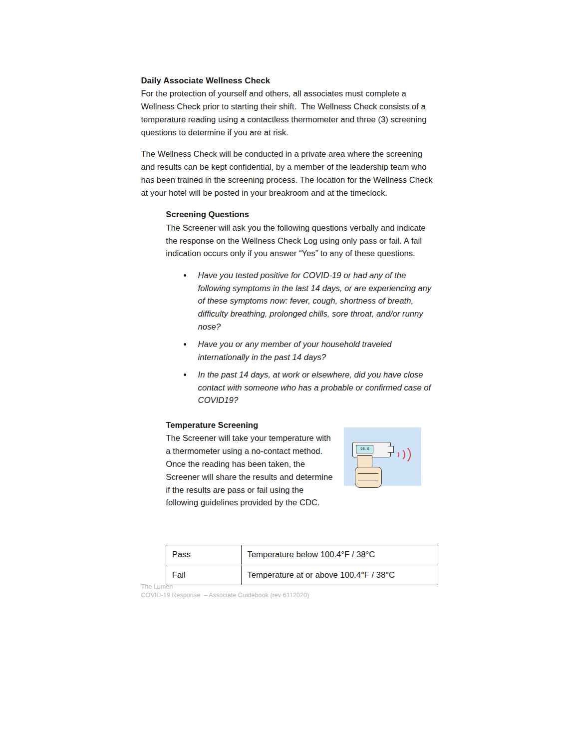Daily Associate Wellness Check
For the protection of yourself and others, all associates must complete a Wellness Check prior to starting their shift. The Wellness Check consists of a temperature reading using a contactless thermometer and three (3) screening questions to determine if you are at risk.
The Wellness Check will be conducted in a private area where the screening and results can be kept confidential, by a member of the leadership team who has been trained in the screening process. The location for the Wellness Check at your hotel will be posted in your breakroom and at the timeclock.
Screening Questions
The Screener will ask you the following questions verbally and indicate the response on the Wellness Check Log using only pass or fail. A fail indication occurs only if you answer “Yes” to any of these questions.
Have you tested positive for COVID-19 or had any of the following symptoms in the last 14 days, or are experiencing any of these symptoms now: fever, cough, shortness of breath, difficulty breathing, prolonged chills, sore throat, and/or runny nose?
Have you or any member of your household traveled internationally in the past 14 days?
In the past 14 days, at work or elsewhere, did you have close contact with someone who has a probable or confirmed case of COVID19?
98.6
Temperature Screening
The Screener will take your temperature with a thermometer using a no-contact method. Once the reading has been taken, the Screener will share the results and determine if the results are pass or fail using the following guidelines provided by the CDC.
| Pass | Temperature below 100.4°F / 38°C |
| Fail | Temperature at or above 100.4°F / 38°C |
The Lumen
COVID-19 Response – Associate Guidebook (rev 6112020)